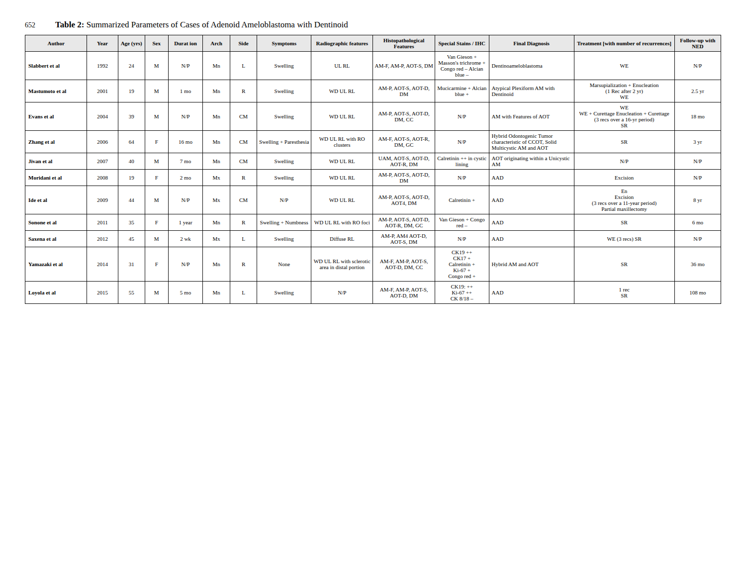652 Table 2: Summarized Parameters of Cases of Adenoid Ameloblastoma with Dentinoid
| Author | Year | Age (yrs) | Sex | Durat ion | Arch | Side | Symptoms | Radiographic features | Histopathological Features | Special Stains / IHC | Final Diagnosis | Treatment [with number of recurrences] | Follow-up with NED |
| --- | --- | --- | --- | --- | --- | --- | --- | --- | --- | --- | --- | --- | --- |
| Slabbert et al | 1992 | 24 | M | N/P | Mn | L | Swelling | UL RL | AM-F, AM-P, AOT-S, DM | Van Gieson + Masson's trichrome + Congo red – Alcian blue – | Dentinoameloblastoma | WE | N/P |
| Mastumoto et al | 2001 | 19 | M | 1 mo | Mn | R | Swelling | WD UL RL | AM-P, AOT-S, AOT-D, DM | Mucicarmine + Alcian blue + | Atypical Plexiform AM with Dentinoid | Marsupialization + Enucleation (1 Rec after 2 yr) WE | 2.5 yr |
| Evans et al | 2004 | 39 | M | N/P | Mn | CM | Swelling | WD UL RL | AM-P, AOT-S, AOT-D, DM, CC | N/P | AM with Features of AOT | WE WE + Curettage Enucleation + Curettage (3 recs over a 16-yr period) SR | 18 mo |
| Zhang et al | 2006 | 64 | F | 16 mo | Mn | CM | Swelling + Paresthesia | WD UL RL with RO clusters | AM-F, AOT-S, AOT-R, DM, GC | N/P | Hybrid Odontogenic Tumor characteristic of CCOT, Solid Multicystic AM and AOT | SR | 3 yr |
| Jivan et al | 2007 | 40 | M | 7 mo | Mn | CM | Swelling | WD UL RL | UAM, AOT-S, AOT-D, AOT-R, DM | Calretinin ++ in cystic lining | AOT originating within a Unicystic AM | N/P | N/P |
| Moridani et al | 2008 | 19 | F | 2 mo | Mx | R | Swelling | WD UL RL | AM-P, AOT-S, AOT-D, DM | N/P | AAD | Excision | N/P |
| Ide et al | 2009 | 44 | M | N/P | Mx | CM | N/P | WD UL RL | AM-P, AOT-S, AOT-D, AOT4, DM | Calretinin + | AAD | En Excision (3 recs over a 11-year period) Partial maxillectomy | 8 yr |
| Sonone et al | 2011 | 35 | F | 1 year | Mn | R | Swelling + Numbness | WD UL RL with RO foci | AM-P, AOT-S, AOT-D, AOT-R, DM, GC | Van Gieson + Congo red – | AAD | SR | 6 mo |
| Saxena et al | 2012 | 45 | M | 2 wk | Mx | L | Swelling | Diffuse RL | AM-P, AM4 AOT-D, AOT-S, DM | N/P | AAD | WE (3 recs) SR | N/P |
| Yamazaki et al | 2014 | 31 | F | N/P | Mn | R | None | WD UL RL with sclerotic area in distal portion | AM-F, AM-P, AOT-S, AOT-D, DM, CC | CK19 ++ CK17 + Calretinin + Ki-67 + Congo red + | Hybrid AM and AOT | SR | 36 mo |
| Loyola et al | 2015 | 55 | M | 5 mo | Mn | L | Swelling | N/P | AM-F, AM-P, AOT-S, AOT-D, DM | CK19: ++ Ki-67 ++ CK 8/18 – | AAD | 1 rec SR | 108 mo |